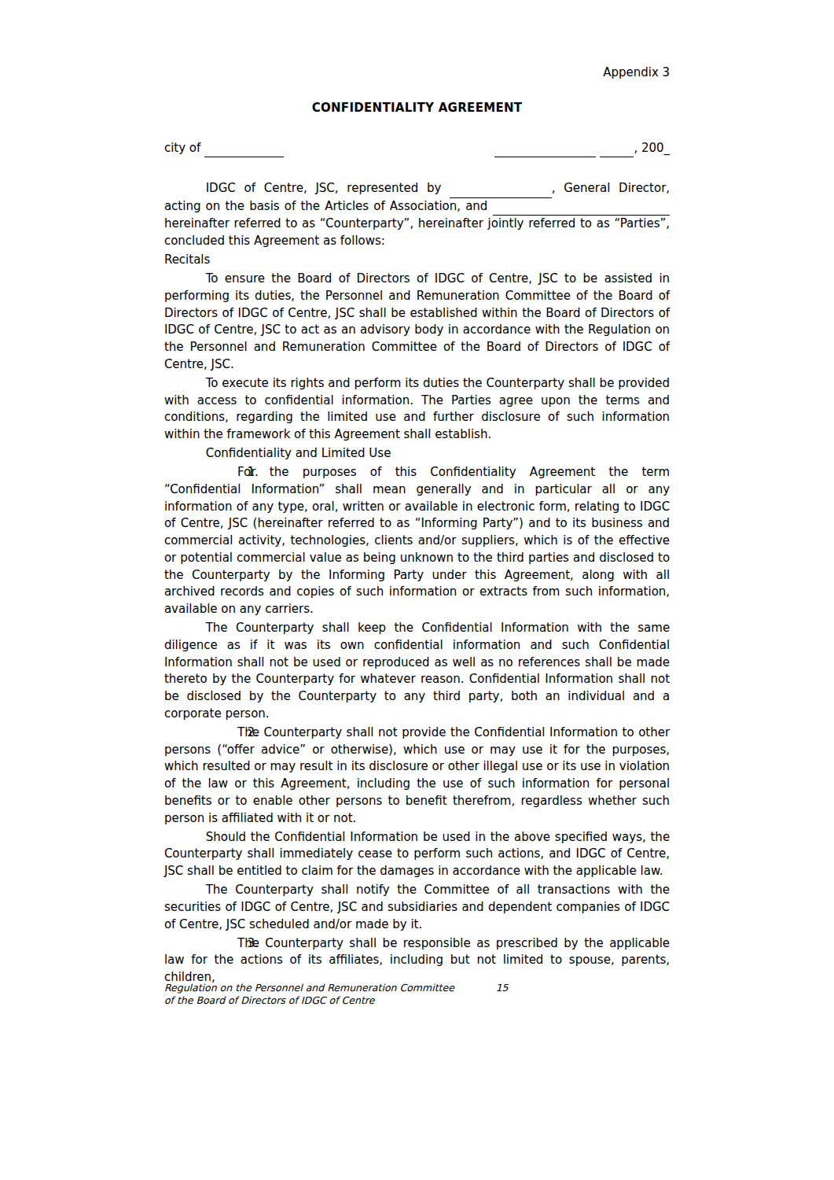Appendix 3
CONFIDENTIALITY AGREEMENT
city of , 200_
IDGC of Centre, JSC, represented by , General Director, acting on the basis of the Articles of Association, and hereinafter referred to as “Counterparty”, hereinafter jointly referred to as “Parties”, concluded this Agreement as follows:
Recitals
To ensure the Board of Directors of IDGC of Centre, JSC to be assisted in performing its duties, the Personnel and Remuneration Committee of the Board of Directors of IDGC of Centre, JSC shall be established within the Board of Directors of IDGC of Centre, JSC to act as an advisory body in accordance with the Regulation on the Personnel and Remuneration Committee of the Board of Directors of IDGC of Centre, JSC.
To execute its rights and perform its duties the Counterparty shall be provided with access to confidential information. The Parties agree upon the terms and conditions, regarding the limited use and further disclosure of such information within the framework of this Agreement shall establish.
Confidentiality and Limited Use
1. For the purposes of this Confidentiality Agreement the term “Confidential Information” shall mean generally and in particular all or any information of any type, oral, written or available in electronic form, relating to IDGC of Centre, JSC (hereinafter referred to as “Informing Party”) and to its business and commercial activity, technologies, clients and/or suppliers, which is of the effective or potential commercial value as being unknown to the third parties and disclosed to the Counterparty by the Informing Party under this Agreement, along with all archived records and copies of such information or extracts from such information, available on any carriers.
The Counterparty shall keep the Confidential Information with the same diligence as if it was its own confidential information and such Confidential Information shall not be used or reproduced as well as no references shall be made thereto by the Counterparty for whatever reason. Confidential Information shall not be disclosed by the Counterparty to any third party, both an individual and a corporate person.
2. The Counterparty shall not provide the Confidential Information to other persons (“offer advice” or otherwise), which use or may use it for the purposes, which resulted or may result in its disclosure or other illegal use or its use in violation of the law or this Agreement, including the use of such information for personal benefits or to enable other persons to benefit therefrom, regardless whether such person is affiliated with it or not.
Should the Confidential Information be used in the above specified ways, the Counterparty shall immediately cease to perform such actions, and IDGC of Centre, JSC shall be entitled to claim for the damages in accordance with the applicable law.
The Counterparty shall notify the Committee of all transactions with the securities of IDGC of Centre, JSC and subsidiaries and dependent companies of IDGC of Centre, JSC scheduled and/or made by it.
3. The Counterparty shall be responsible as prescribed by the applicable law for the actions of its affiliates, including but not limited to spouse, parents, children,
Regulation on the Personnel and Remuneration Committee
of the Board of Directors of IDGC of Centre 15